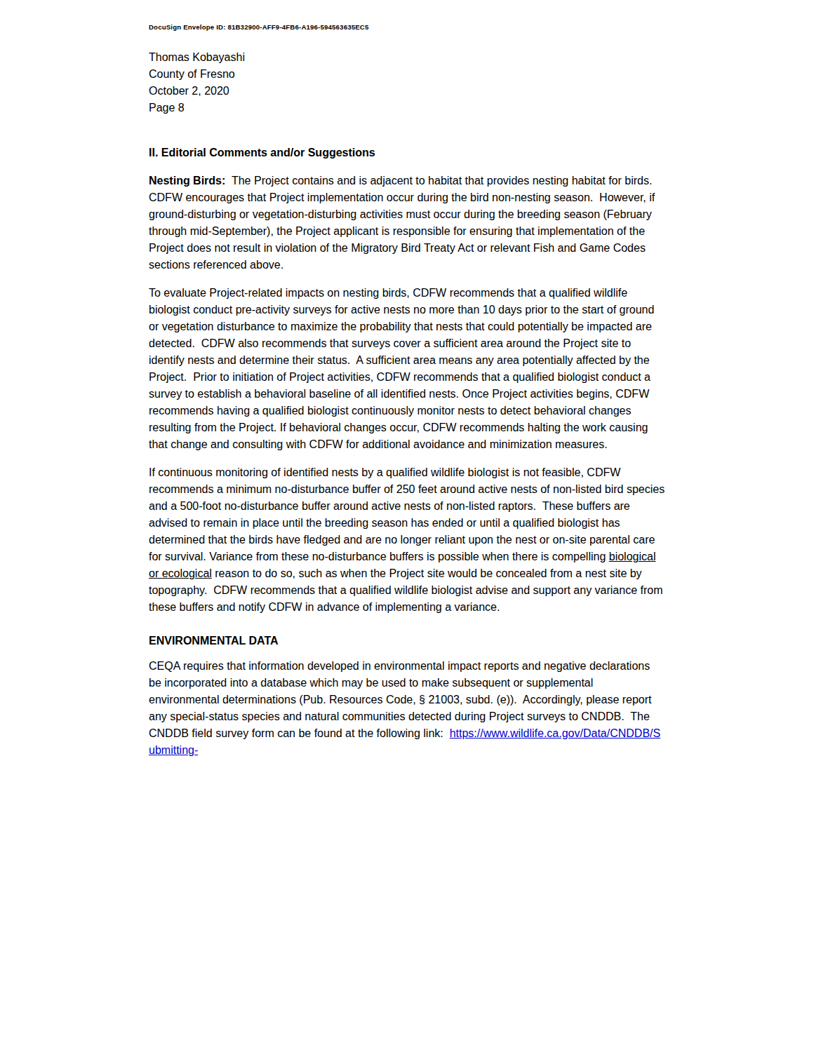DocuSign Envelope ID: 81B32900-AFF9-4FB6-A196-594563635EC5
Thomas Kobayashi
County of Fresno
October 2, 2020
Page 8
II. Editorial Comments and/or Suggestions
Nesting Birds: The Project contains and is adjacent to habitat that provides nesting habitat for birds. CDFW encourages that Project implementation occur during the bird non-nesting season. However, if ground-disturbing or vegetation-disturbing activities must occur during the breeding season (February through mid-September), the Project applicant is responsible for ensuring that implementation of the Project does not result in violation of the Migratory Bird Treaty Act or relevant Fish and Game Codes sections referenced above.
To evaluate Project-related impacts on nesting birds, CDFW recommends that a qualified wildlife biologist conduct pre-activity surveys for active nests no more than 10 days prior to the start of ground or vegetation disturbance to maximize the probability that nests that could potentially be impacted are detected. CDFW also recommends that surveys cover a sufficient area around the Project site to identify nests and determine their status. A sufficient area means any area potentially affected by the Project. Prior to initiation of Project activities, CDFW recommends that a qualified biologist conduct a survey to establish a behavioral baseline of all identified nests. Once Project activities begins, CDFW recommends having a qualified biologist continuously monitor nests to detect behavioral changes resulting from the Project. If behavioral changes occur, CDFW recommends halting the work causing that change and consulting with CDFW for additional avoidance and minimization measures.
If continuous monitoring of identified nests by a qualified wildlife biologist is not feasible, CDFW recommends a minimum no-disturbance buffer of 250 feet around active nests of non-listed bird species and a 500-foot no-disturbance buffer around active nests of non-listed raptors. These buffers are advised to remain in place until the breeding season has ended or until a qualified biologist has determined that the birds have fledged and are no longer reliant upon the nest or on-site parental care for survival. Variance from these no-disturbance buffers is possible when there is compelling biological or ecological reason to do so, such as when the Project site would be concealed from a nest site by topography. CDFW recommends that a qualified wildlife biologist advise and support any variance from these buffers and notify CDFW in advance of implementing a variance.
ENVIRONMENTAL DATA
CEQA requires that information developed in environmental impact reports and negative declarations be incorporated into a database which may be used to make subsequent or supplemental environmental determinations (Pub. Resources Code, § 21003, subd. (e)). Accordingly, please report any special-status species and natural communities detected during Project surveys to CNDDB. The CNDDB field survey form can be found at the following link: https://www.wildlife.ca.gov/Data/CNDDB/Submitting-